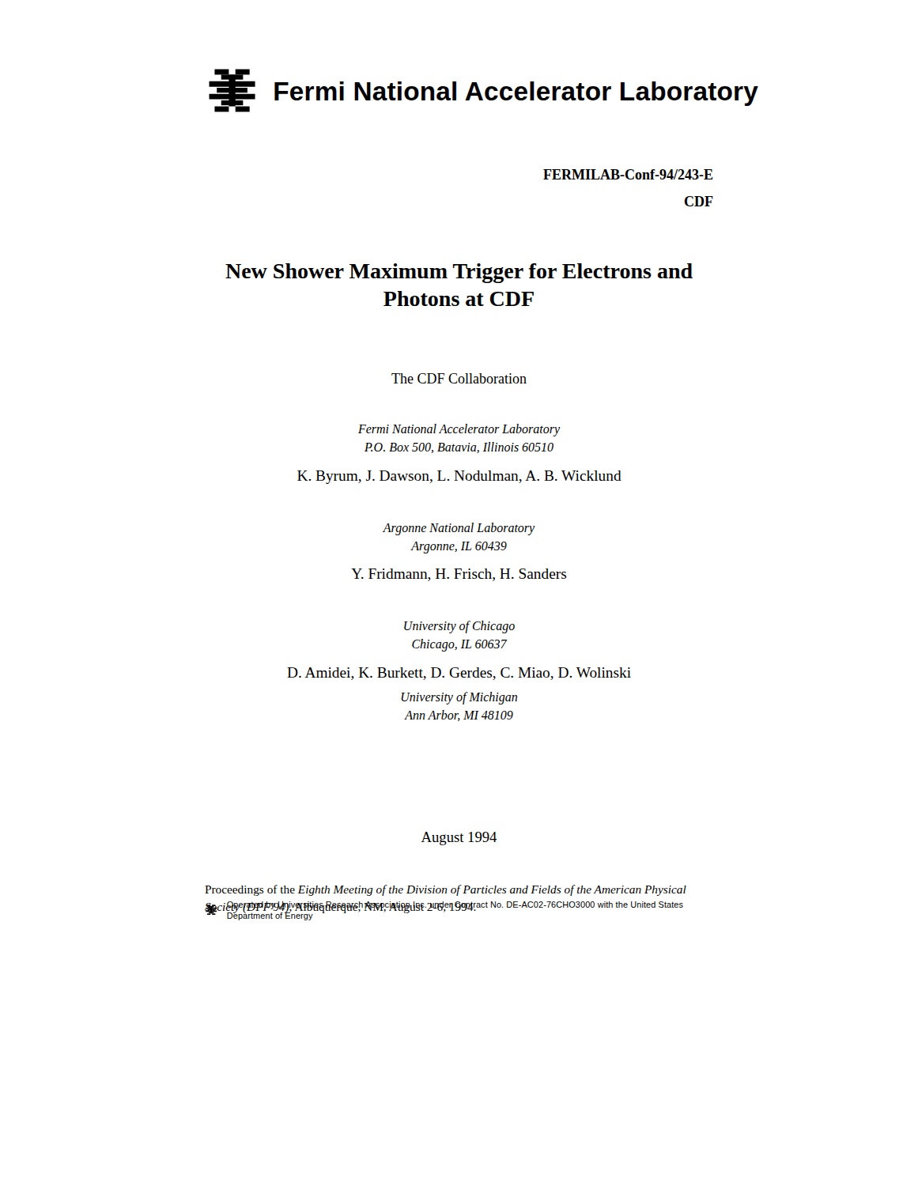Fermi National Accelerator Laboratory
FERMILAB-Conf-94/243-E
CDF
New Shower Maximum Trigger for Electrons and
Photons at CDF
The CDF Collaboration
Fermi National Accelerator Laboratory
P.O. Box 500, Batavia, Illinois 60510
K. Byrum, J. Dawson, L. Nodulman, A. B. Wicklund
Argonne National Laboratory
Argonne, IL 60439
Y. Fridmann, H. Frisch, H. Sanders
University of Chicago
Chicago, IL 60637
D. Amidei, K. Burkett, D. Gerdes, C. Miao, D. Wolinski
University of Michigan
Ann Arbor, MI 48109
August 1994
Proceedings of the Eighth Meeting of the Division of Particles and Fields of the American Physical Society (DPF'94), Albuquerque, NM, August 2-6, 1994.
Operated by Universities Research Association Inc. under Contract No. DE-AC02-76CHO3000 with the United States Department of Energy